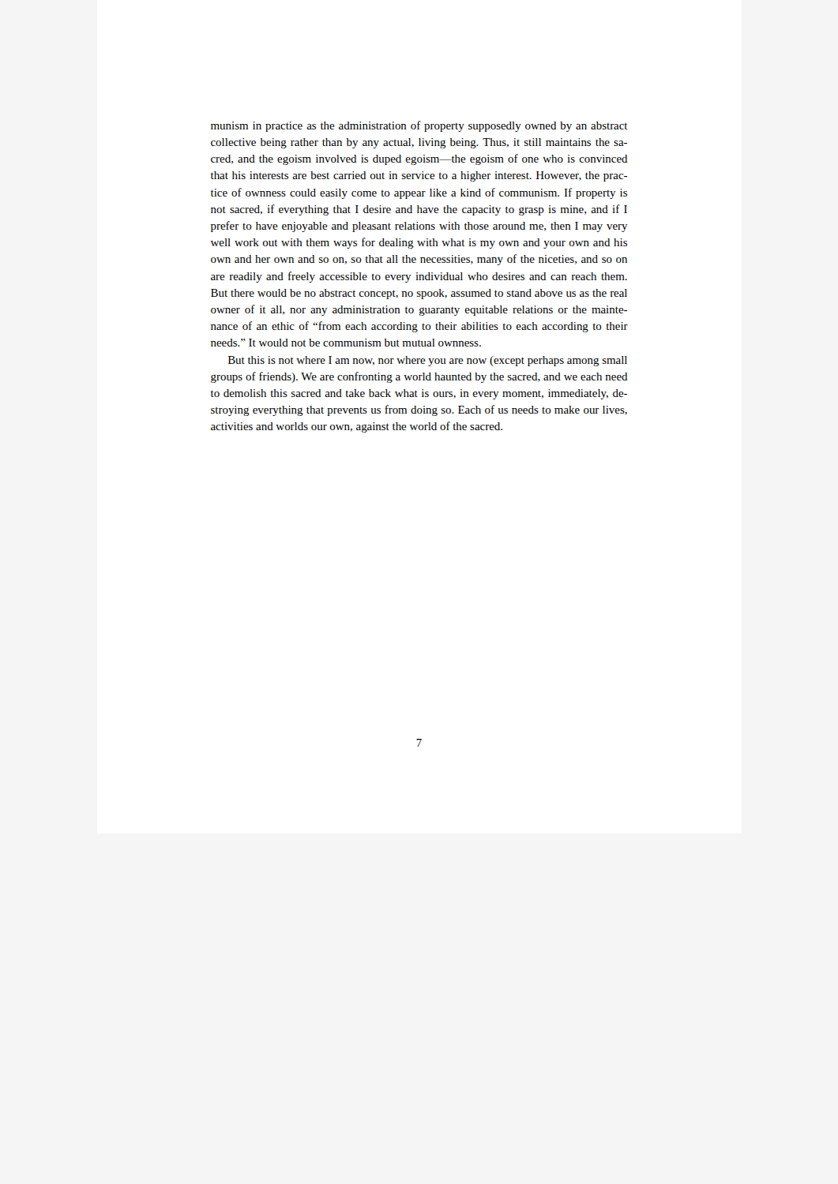munism in practice as the administration of property supposedly owned by an abstract collective being rather than by any actual, living being. Thus, it still maintains the sacred, and the egoism involved is duped egoism—the egoism of one who is convinced that his interests are best carried out in service to a higher interest. However, the practice of ownness could easily come to appear like a kind of communism. If property is not sacred, if everything that I desire and have the capacity to grasp is mine, and if I prefer to have enjoyable and pleasant relations with those around me, then I may very well work out with them ways for dealing with what is my own and your own and his own and her own and so on, so that all the necessities, many of the niceties, and so on are readily and freely accessible to every individual who desires and can reach them. But there would be no abstract concept, no spook, assumed to stand above us as the real owner of it all, nor any administration to guaranty equitable relations or the maintenance of an ethic of “from each according to their abilities to each according to their needs.” It would not be communism but mutual ownness.
But this is not where I am now, nor where you are now (except perhaps among small groups of friends). We are confronting a world haunted by the sacred, and we each need to demolish this sacred and take back what is ours, in every moment, immediately, destroying everything that prevents us from doing so. Each of us needs to make our lives, activities and worlds our own, against the world of the sacred.
7